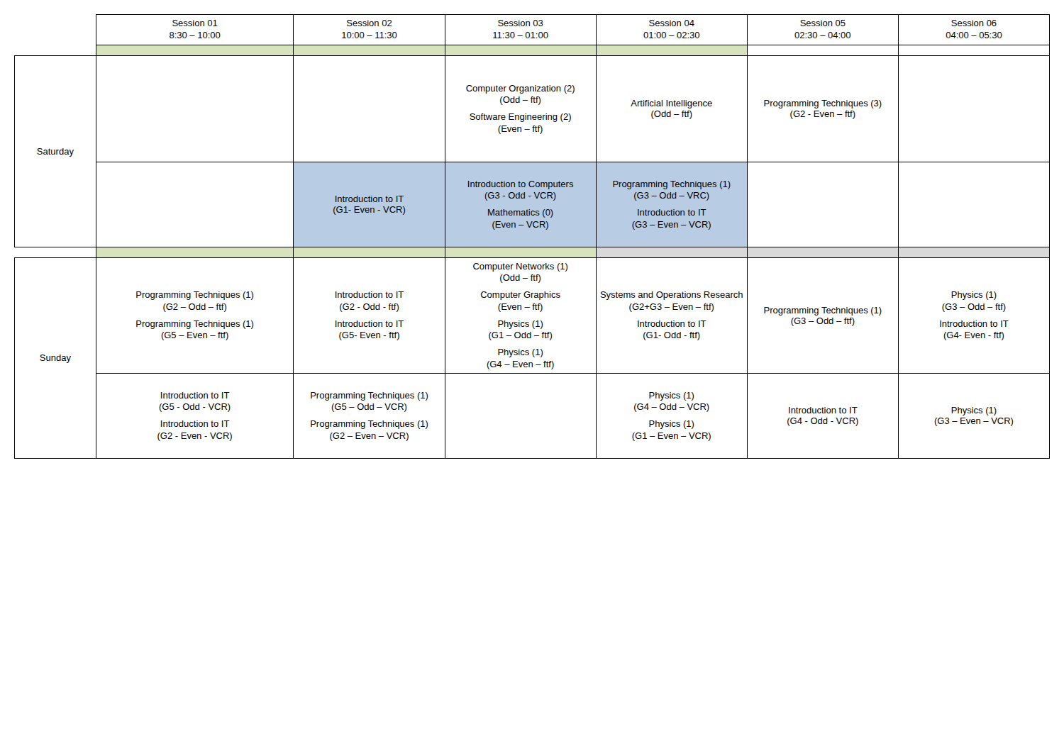| | Session 01 8:30 – 10:00 | Session 02 10:00 – 11:30 | Session 03 11:30 – 01:00 | Session 04 01:00 – 02:30 | Session 05 02:30 – 04:00 | Session 06 04:00 – 05:30 |
| --- | --- | --- | --- | --- | --- | --- |
| Saturday | | | Computer Organization (2) (Odd – ftf) Software Engineering (2) (Even – ftf) | Artificial Intelligence (Odd – ftf) | Programming Techniques (3) (G2 - Even – ftf) | |
| | Introduction to IT (G1- Even - VCR) | Introduction to Computers (G3 - Odd - VCR) Mathematics (0) (Even – VCR) | Programming Techniques (1) (G3 – Odd – VRC) Introduction to IT (G3 – Even – VCR) | | |
| Sunday | Programming Techniques (1) (G2 – Odd – ftf) Programming Techniques (1) (G5 – Even – ftf) | Introduction to IT (G2 - Odd - ftf) Introduction to IT (G5- Even - ftf) | Computer Networks (1) (Odd – ftf) Computer Graphics (Even – ftf) Physics (1) (G1 – Odd – ftf) Physics (1) (G4 – Even – ftf) | Systems and Operations Research (G2+G3 – Even – ftf) Introduction to IT (G1- Odd - ftf) | Programming Techniques (1) (G3 – Odd – ftf) | Physics (1) (G3 – Odd – ftf) Introduction to IT (G4- Even - ftf) |
| Introduction to IT (G5 - Odd - VCR) Introduction to IT (G2 - Even - VCR) | Programming Techniques (1) (G5 – Odd – VCR) Programming Techniques (1) (G2 – Even – VCR) | | Physics (1) (G4 – Odd – VCR) Physics (1) (G1 – Even – VCR) | Introduction to IT (G4 - Odd - VCR) | Physics (1) (G3 – Even – VCR) |